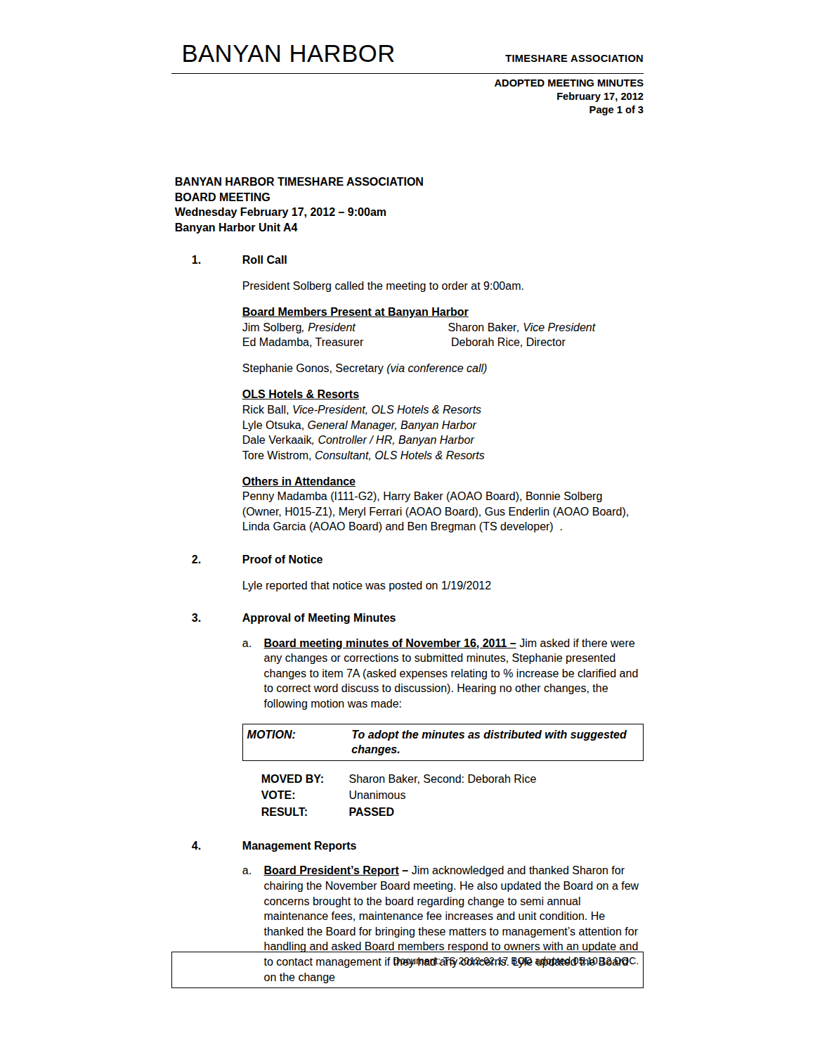BANYAN HARBOR TIMESHARE ASSOCIATION
ADOPTED MEETING MINUTES
February 17, 2012
Page 1 of 3
BANYAN HARBOR TIMESHARE ASSOCIATION
BOARD MEETING
Wednesday February 17, 2012 – 9:00am
Banyan Harbor Unit A4
Roll Call
President Solberg called the meeting to order at 9:00am.
Board Members Present at Banyan Harbor
| Jim Solberg , President | Sharon Baker , Vice President |
| Ed Madamba, Treasurer | Deborah Rice, Director |
Stephanie Gonos, Secretary (via conference call)
OLS Hotels & Resorts
Rick Ball, Vice-President, OLS Hotels & Resorts
Lyle Otsuka, General Manager, Banyan Harbor
Dale Verkaaik, Controller / HR, Banyan Harbor
Tore Wistrom, Consultant, OLS Hotels & Resorts
Others in Attendance
Penny Madamba (I111-G2), Harry Baker (AOAO Board), Bonnie Solberg (Owner, H015-Z1), Meryl Ferrari (AOAO Board), Gus Enderlin (AOAO Board), Linda Garcia (AOAO Board) and Ben Bregman (TS developer) .
Proof of Notice
Lyle reported that notice was posted on 1/19/2012
Approval of Meeting Minutes
Board meeting minutes of November 16, 2011 – Jim asked if there were any changes or corrections to submitted minutes, Stephanie presented changes to item 7A (asked expenses relating to % increase be clarified and to correct word discuss to discussion). Hearing no other changes, the following motion was made:
MOTION:
To adopt the minutes as distributed with suggested changes.
| MOVED BY: | Sharon Baker, Second: Deborah Rice |
| VOTE: | Unanimous |
| RESULT: | PASSED |
Management Reports
Board President’s Report – Jim acknowledged and thanked Sharon for chairing the November Board meeting. He also updated the Board on a few concerns brought to the board regarding change to semi annual maintenance fees, maintenance fee increases and unit condition. He thanked the Board for bringing these matters to management’s attention for handling and asked Board members respond to owners with an update and to contact management if they had any concerns. Lyle updated the Board on the change
Document: TS 2012-02.17 BOD adopted 05.10.12.DOC.